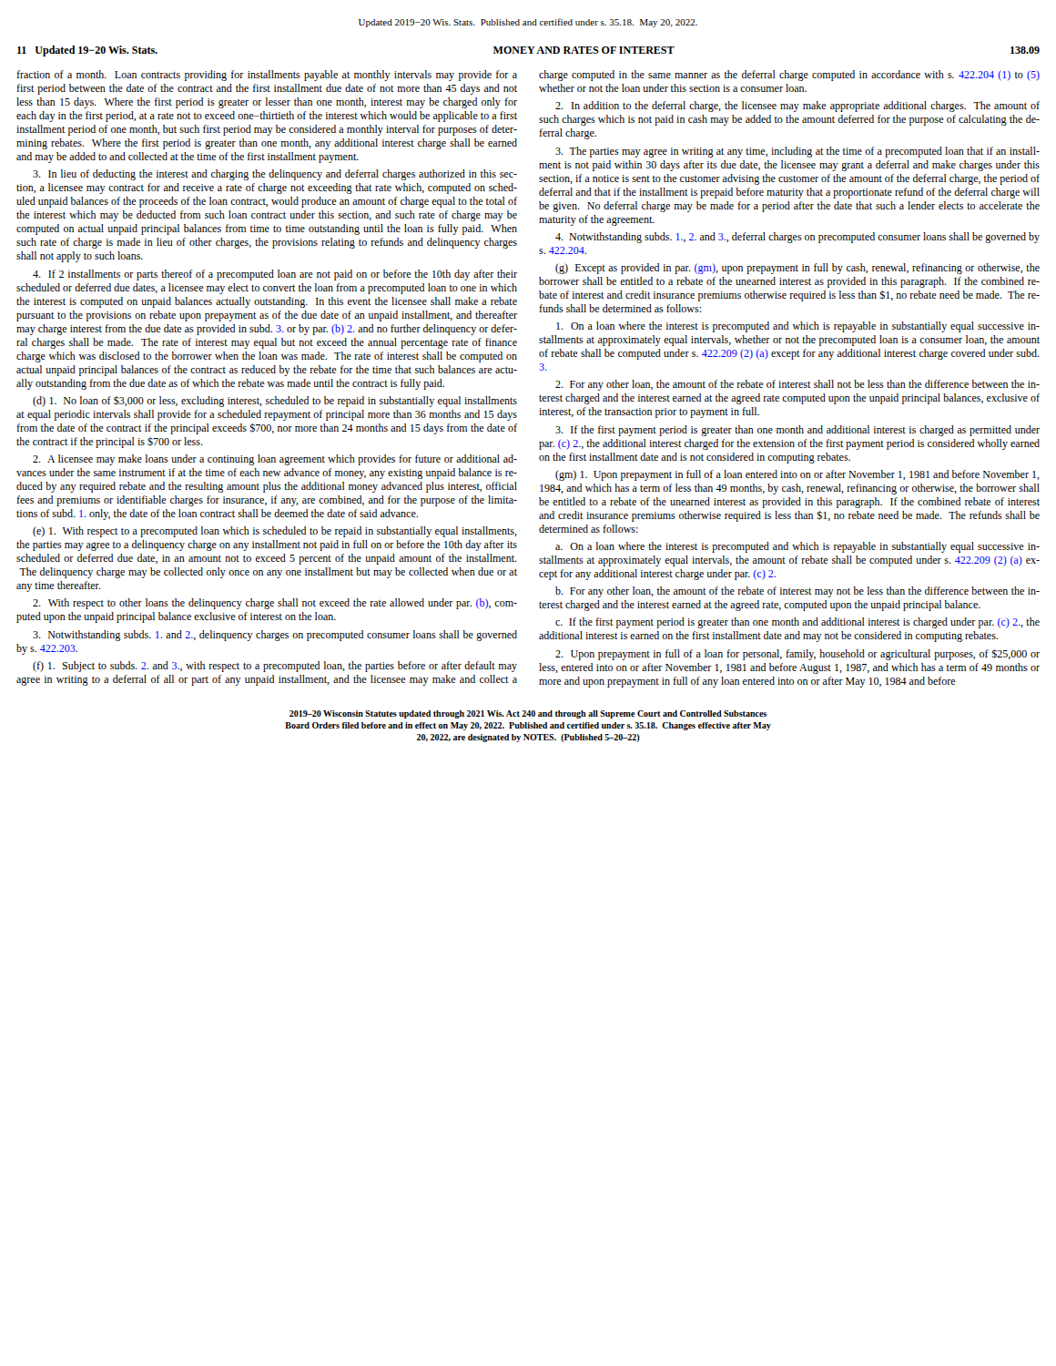Updated 2019−20 Wis. Stats. Published and certified under s. 35.18. May 20, 2022.
11 Updated 19−20 Wis. Stats. MONEY AND RATES OF INTEREST 138.09
fraction of a month. Loan contracts providing for installments payable at monthly intervals may provide for a first period between the date of the contract and the first installment due date of not more than 45 days and not less than 15 days. Where the first period is greater or lesser than one month, interest may be charged only for each day in the first period, at a rate not to exceed one−thirtieth of the interest which would be applicable to a first installment period of one month, but such first period may be considered a monthly interval for purposes of determining rebates. Where the first period is greater than one month, any additional interest charge shall be earned and may be added to and collected at the time of the first installment payment.
3. In lieu of deducting the interest and charging the delinquency and deferral charges authorized in this section, a licensee may contract for and receive a rate of charge not exceeding that rate which, computed on scheduled unpaid balances of the proceeds of the loan contract, would produce an amount of charge equal to the total of the interest which may be deducted from such loan contract under this section, and such rate of charge may be computed on actual unpaid principal balances from time to time outstanding until the loan is fully paid. When such rate of charge is made in lieu of other charges, the provisions relating to refunds and delinquency charges shall not apply to such loans.
4. If 2 installments or parts thereof of a precomputed loan are not paid on or before the 10th day after their scheduled or deferred due dates, a licensee may elect to convert the loan from a precomputed loan to one in which the interest is computed on unpaid balances actually outstanding. In this event the licensee shall make a rebate pursuant to the provisions on rebate upon prepayment as of the due date of an unpaid installment, and thereafter may charge interest from the due date as provided in subd. 3. or by par. (b) 2. and no further delinquency or deferral charges shall be made. The rate of interest may equal but not exceed the annual percentage rate of finance charge which was disclosed to the borrower when the loan was made. The rate of interest shall be computed on actual unpaid principal balances of the contract as reduced by the rebate for the time that such balances are actually outstanding from the due date as of which the rebate was made until the contract is fully paid.
(d) 1. No loan of $3,000 or less, excluding interest, scheduled to be repaid in substantially equal installments at equal periodic intervals shall provide for a scheduled repayment of principal more than 36 months and 15 days from the date of the contract if the principal exceeds $700, nor more than 24 months and 15 days from the date of the contract if the principal is $700 or less.
2. A licensee may make loans under a continuing loan agreement which provides for future or additional advances under the same instrument if at the time of each new advance of money, any existing unpaid balance is reduced by any required rebate and the resulting amount plus the additional money advanced plus interest, official fees and premiums or identifiable charges for insurance, if any, are combined, and for the purpose of the limitations of subd. 1. only, the date of the loan contract shall be deemed the date of said advance.
(e) 1. With respect to a precomputed loan which is scheduled to be repaid in substantially equal installments, the parties may agree to a delinquency charge on any installment not paid in full on or before the 10th day after its scheduled or deferred due date, in an amount not to exceed 5 percent of the unpaid amount of the installment. The delinquency charge may be collected only once on any one installment but may be collected when due or at any time thereafter.
2. With respect to other loans the delinquency charge shall not exceed the rate allowed under par. (b), computed upon the unpaid principal balance exclusive of interest on the loan.
3. Notwithstanding subds. 1. and 2., delinquency charges on precomputed consumer loans shall be governed by s. 422.203.
(f) 1. Subject to subds. 2. and 3., with respect to a precomputed loan, the parties before or after default may agree in writing to a deferral of all or part of any unpaid installment, and the licensee may make and collect a charge computed in the same manner as the deferral charge computed in accordance with s. 422.204 (1) to (5) whether or not the loan under this section is a consumer loan.
2. In addition to the deferral charge, the licensee may make appropriate additional charges. The amount of such charges which is not paid in cash may be added to the amount deferred for the purpose of calculating the deferral charge.
3. The parties may agree in writing at any time, including at the time of a precomputed loan that if an installment is not paid within 30 days after its due date, the licensee may grant a deferral and make charges under this section, if a notice is sent to the customer advising the customer of the amount of the deferral charge, the period of deferral and that if the installment is prepaid before maturity that a proportionate refund of the deferral charge will be given. No deferral charge may be made for a period after the date that such a lender elects to accelerate the maturity of the agreement.
4. Notwithstanding subds. 1., 2. and 3., deferral charges on precomputed consumer loans shall be governed by s. 422.204.
(g) Except as provided in par. (gm), upon prepayment in full by cash, renewal, refinancing or otherwise, the borrower shall be entitled to a rebate of the unearned interest as provided in this paragraph. If the combined rebate of interest and credit insurance premiums otherwise required is less than $1, no rebate need be made. The refunds shall be determined as follows:
1. On a loan where the interest is precomputed and which is repayable in substantially equal successive installments at approximately equal intervals, whether or not the precomputed loan is a consumer loan, the amount of rebate shall be computed under s. 422.209 (2) (a) except for any additional interest charge covered under subd. 3.
2. For any other loan, the amount of the rebate of interest shall not be less than the difference between the interest charged and the interest earned at the agreed rate computed upon the unpaid principal balances, exclusive of interest, of the transaction prior to payment in full.
3. If the first payment period is greater than one month and additional interest is charged as permitted under par. (c) 2., the additional interest charged for the extension of the first payment period is considered wholly earned on the first installment date and is not considered in computing rebates.
(gm) 1. Upon prepayment in full of a loan entered into on or after November 1, 1981 and before November 1, 1984, and which has a term of less than 49 months, by cash, renewal, refinancing or otherwise, the borrower shall be entitled to a rebate of the unearned interest as provided in this paragraph. If the combined rebate of interest and credit insurance premiums otherwise required is less than $1, no rebate need be made. The refunds shall be determined as follows:
a. On a loan where the interest is precomputed and which is repayable in substantially equal successive installments at approximately equal intervals, the amount of rebate shall be computed under s. 422.209 (2) (a) except for any additional interest charge under par. (c) 2.
b. For any other loan, the amount of the rebate of interest may not be less than the difference between the interest charged and the interest earned at the agreed rate, computed upon the unpaid principal balance.
c. If the first payment period is greater than one month and additional interest is charged under par. (c) 2., the additional interest is earned on the first installment date and may not be considered in computing rebates.
2. Upon prepayment in full of a loan for personal, family, household or agricultural purposes, of $25,000 or less, entered into on or after November 1, 1981 and before August 1, 1987, and which has a term of 49 months or more and upon prepayment in full of any loan entered into on or after May 10, 1984 and before
2019–20 Wisconsin Statutes updated through 2021 Wis. Act 240 and through all Supreme Court and Controlled Substances
Board Orders filed before and in effect on May 20, 2022. Published and certified under s. 35.18. Changes effective after May
20, 2022, are designated by NOTES. (Published 5–20–22)